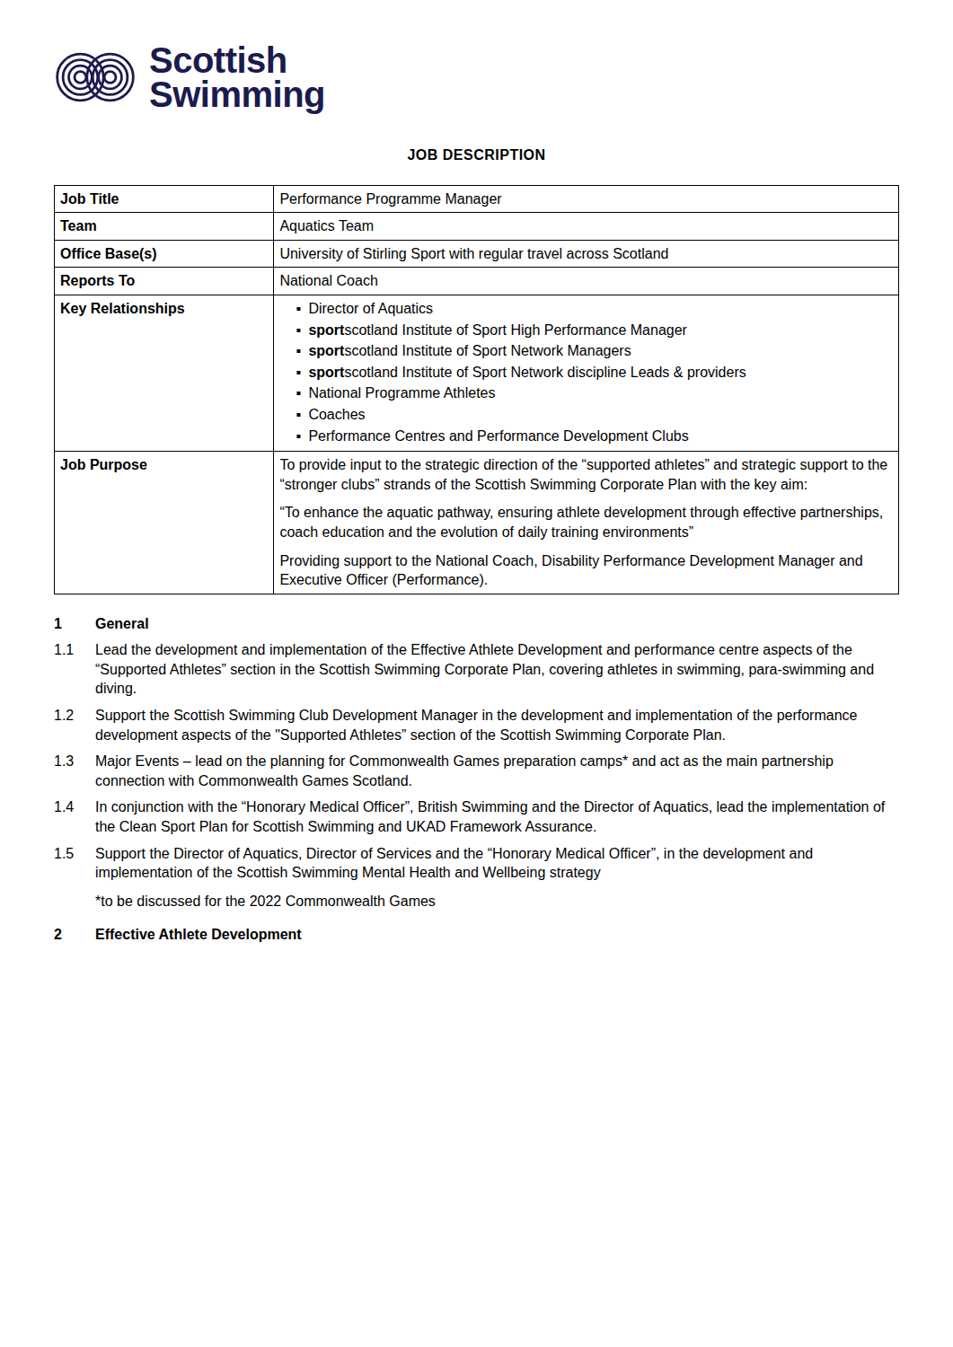Scottish
Swimming
JOB DESCRIPTION
| Job Title | Performance Programme Manager |
| Team | Aquatics Team |
| Office Base(s) | University of Stirling Sport with regular travel across Scotland |
| Reports To | National Coach |
| Key Relationships | Director of Aquatics sport scotland Institute of Sport High Performance Manager sport scotland Institute of Sport Network Managers sport scotland Institute of Sport Network discipline Leads & providers National Programme Athletes Coaches Performance Centres and Performance Development Clubs |
| Job Purpose | To provide input to the strategic direction of the “supported athletes” and strategic support to the “stronger clubs” strands of the Scottish Swimming Corporate Plan with the key aim: “To enhance the aquatic pathway, ensuring athlete development through effective partnerships, coach education and the evolution of daily training environments” Providing support to the National Coach, Disability Performance Development Manager and Executive Officer (Performance). |
1
General
1.1
Lead the development and implementation of the Effective Athlete Development and performance centre aspects of the “Supported Athletes” section in the Scottish Swimming Corporate Plan, covering athletes in swimming, para-swimming and diving.
1.2
Support the Scottish Swimming Club Development Manager in the development and implementation of the performance development aspects of the "Supported Athletes” section of the Scottish Swimming Corporate Plan.
1.3
Major Events – lead on the planning for Commonwealth Games preparation camps* and act as the main partnership connection with Commonwealth Games Scotland.
1.4
In conjunction with the “Honorary Medical Officer”, British Swimming and the Director of Aquatics, lead the implementation of the Clean Sport Plan for Scottish Swimming and UKAD Framework Assurance.
1.5
Support the Director of Aquatics, Director of Services and the “Honorary Medical Officer”, in the development and implementation of the Scottish Swimming Mental Health and Wellbeing strategy
*to be discussed for the 2022 Commonwealth Games
2
Effective Athlete Development